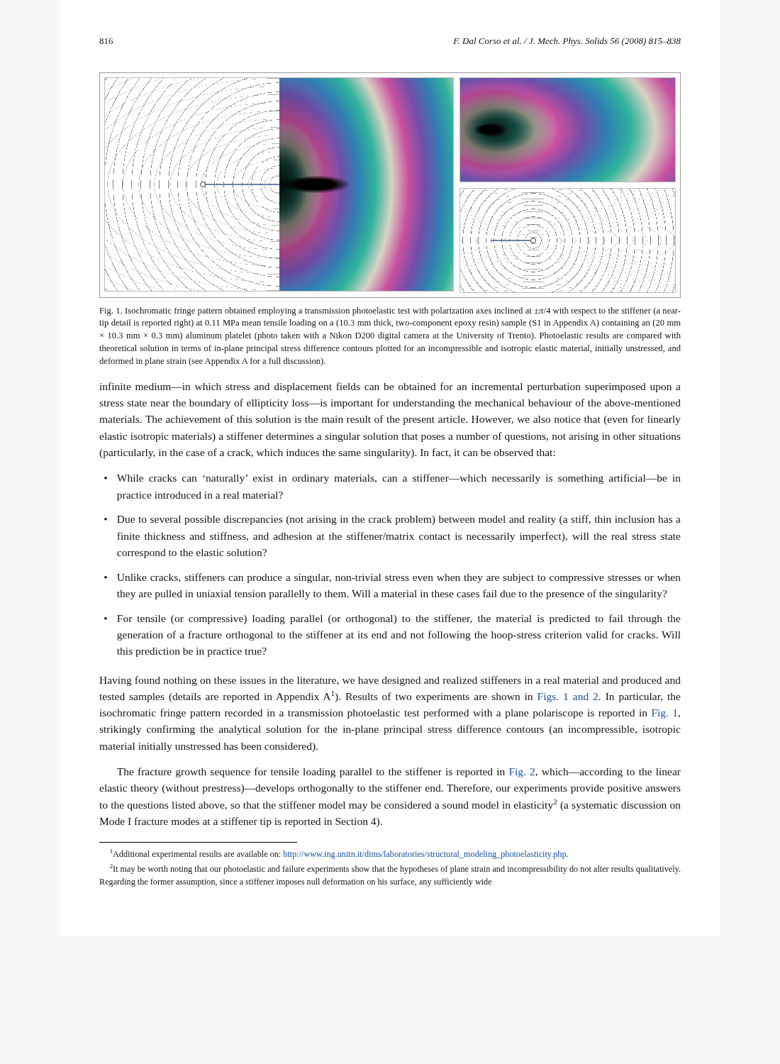816 F. Dal Corso et al. / J. Mech. Phys. Solids 56 (2008) 815–838
Fig. 1. Isochromatic fringe pattern obtained employing a transmission photoelastic test with polarization axes inclined at ±π/4 with respect to the stiffener (a near-tip detail is reported right) at 0.11 MPa mean tensile loading on a (10.3 mm thick, two-component epoxy resin) sample (S1 in Appendix A) containing an (20 mm × 10.3 mm × 0.3 mm) aluminum platelet (photo taken with a Nikon D200 digital camera at the University of Trento). Photoelastic results are compared with theoretical solution in terms of in-plane principal stress difference contours plotted for an incompressible and isotropic elastic material, initially unstressed, and deformed in plane strain (see Appendix A for a full discussion).
infinite medium—in which stress and displacement fields can be obtained for an incremental perturbation superimposed upon a stress state near the boundary of ellipticity loss—is important for understanding the mechanical behaviour of the above-mentioned materials. The achievement of this solution is the main result of the present article. However, we also notice that (even for linearly elastic isotropic materials) a stiffener determines a singular solution that poses a number of questions, not arising in other situations (particularly, in the case of a crack, which induces the same singularity). In fact, it can be observed that:
While cracks can ‘naturally’ exist in ordinary materials, can a stiffener—which necessarily is something artificial—be in practice introduced in a real material?
Due to several possible discrepancies (not arising in the crack problem) between model and reality (a stiff, thin inclusion has a finite thickness and stiffness, and adhesion at the stiffener/matrix contact is necessarily imperfect), will the real stress state correspond to the elastic solution?
Unlike cracks, stiffeners can produce a singular, non-trivial stress even when they are subject to compressive stresses or when they are pulled in uniaxial tension parallelly to them. Will a material in these cases fail due to the presence of the singularity?
For tensile (or compressive) loading parallel (or orthogonal) to the stiffener, the material is predicted to fail through the generation of a fracture orthogonal to the stiffener at its end and not following the hoop-stress criterion valid for cracks. Will this prediction be in practice true?
Having found nothing on these issues in the literature, we have designed and realized stiffeners in a real material and produced and tested samples (details are reported in Appendix A1). Results of two experiments are shown in Figs. 1 and 2. In particular, the isochromatic fringe pattern recorded in a transmission photoelastic test performed with a plane polariscope is reported in Fig. 1, strikingly confirming the analytical solution for the in-plane principal stress difference contours (an incompressible, isotropic material initially unstressed has been considered).
The fracture growth sequence for tensile loading parallel to the stiffener is reported in Fig. 2, which—according to the linear elastic theory (without prestress)—develops orthogonally to the stiffener end. Therefore, our experiments provide positive answers to the questions listed above, so that the stiffener model may be considered a sound model in elasticity2 (a systematic discussion on Mode I fracture modes at a stiffener tip is reported in Section 4).
1Additional experimental results are available on: http://www.ing.unitn.it/dims/laboratories/structural_modeling_photoelasticity.php.
2It may be worth noting that our photoelastic and failure experiments show that the hypotheses of plane strain and incompressibility do not alter results qualitatively. Regarding the former assumption, since a stiffener imposes null deformation on his surface, any sufficiently wide